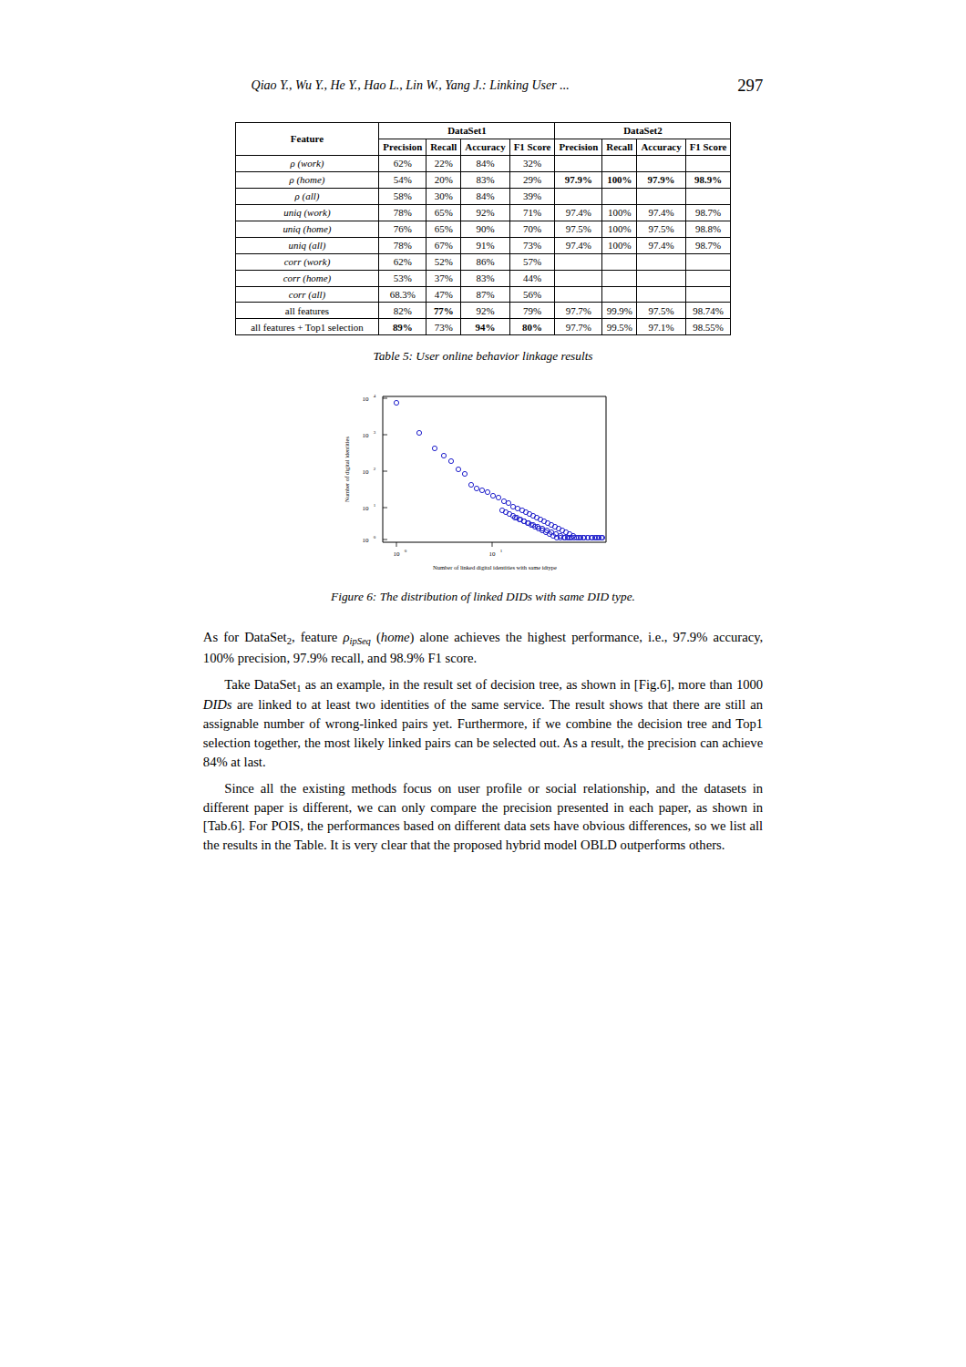Qiao Y., Wu Y., He Y., Hao L., Lin W., Yang J.: Linking User ... 297
| Feature | DataSet1 | DataSet2 |
| --- | --- | --- |
| Precision | Recall | Accuracy | F1 Score | Precision | Recall | Accuracy | F1 Score |
| ρ (work) | 62% | 22% | 84% | 32% | | | | |
| ρ (home) | 54% | 20% | 83% | 29% | 97.9% | 100% | 97.9% | 98.9% |
| ρ (all) | 58% | 30% | 84% | 39% | | | | |
| uniq (work) | 78% | 65% | 92% | 71% | 97.4% | 100% | 97.4% | 98.7% |
| uniq (home) | 76% | 65% | 90% | 70% | 97.5% | 100% | 97.5% | 98.8% |
| uniq (all) | 78% | 67% | 91% | 73% | 97.4% | 100% | 97.4% | 98.7% |
| corr (work) | 62% | 52% | 86% | 57% | | | | |
| corr (home) | 53% | 37% | 83% | 44% | | | | |
| corr (all) | 68.3% | 47% | 87% | 56% | | | | |
| all features | 82% | 77% | 92% | 79% | 97.7% | 99.9% | 97.5% | 98.74% |
| all features + Top1 selection | 89% | 73% | 94% | 80% | 97.7% | 99.5% | 97.1% | 98.55% |
Table 5: User online behavior linkage results
10 4 10 3 10 2 10 1 10 0 10 0 10 1 Number of digital identities Number of linked digital identities with same idtype
Figure 6: The distribution of linked DIDs with same DID type.
As for DataSet2, feature ρipSeq (home) alone achieves the highest performance, i.e., 97.9% accuracy, 100% precision, 97.9% recall, and 98.9% F1 score.
Take DataSet1 as an example, in the result set of decision tree, as shown in [Fig.6], more than 1000 DIDs are linked to at least two identities of the same service. The result shows that there are still an assignable number of wrong-linked pairs yet. Furthermore, if we combine the decision tree and Top1 selection together, the most likely linked pairs can be selected out. As a result, the precision can achieve 84% at last.
Since all the existing methods focus on user profile or social relationship, and the datasets in different paper is different, we can only compare the precision presented in each paper, as shown in [Tab.6]. For POIS, the performances based on different data sets have obvious differences, so we list all the results in the Table. It is very clear that the proposed hybrid model OBLD outperforms others.